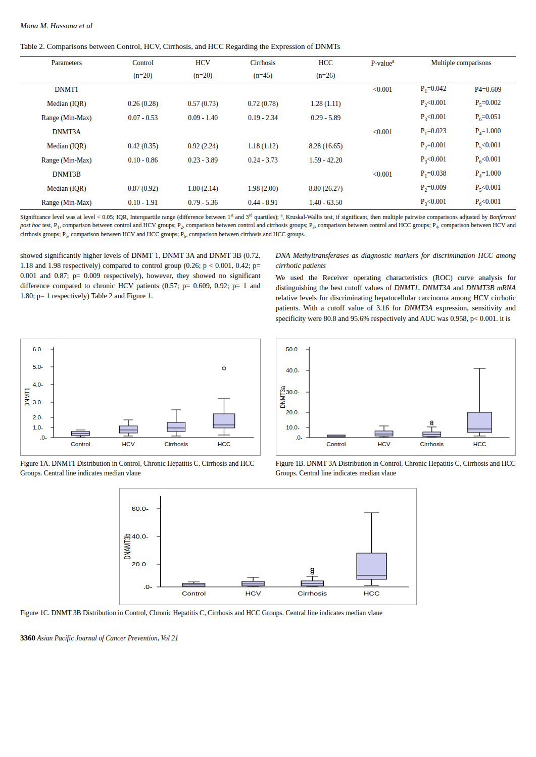Mona M. Hassona et al
Table 2. Comparisons between Control, HCV, Cirrhosis, and HCC Regarding the Expression of DNMTs
| Parameters | Control | HCV | Cirrhosis | HCC | P-value a | Multiple comparisons |
| --- | --- | --- | --- | --- | --- | --- |
| | (n=20) | (n=20) | (n=45) | (n=26) | | |
| DNMT1 | | | | | <0.001 | P 1 =0.042 | P4=0.609 |
| Median (IQR) | 0.26 (0.28) | 0.57 (0.73) | 0.72 (0.78) | 1.28 (1.11) | | P 2 <0.001 | P 5 =0.002 |
| Range (Min-Max) | 0.07 - 0.53 | 0.09 - 1.40 | 0.19 - 2.34 | 0.29 - 5.89 | | P 3 <0.001 | P 6 =0.051 |
| DNMT3A | | | | | <0.001 | P 1 =0.023 | P 4 =1.000 |
| Median (IQR) | 0.42 (0.35) | 0.92 (2.24) | 1.18 (1.12) | 8.28 (16.65) | | P 2 =0.001 | P 5 <0.001 |
| Range (Min-Max) | 0.10 - 0.86 | 0.23 - 3.89 | 0.24 - 3.73 | 1.59 - 42.20 | | P 3 <0.001 | P 6 <0.001 |
| DNMT3B | | | | | <0.001 | P 1 =0.038 | P 4 =1.000 |
| Median (IQR) | 0.87 (0.92) | 1.80 (2.14) | 1.98 (2.00) | 8.80 (26.27) | | P 2 =0.009 | P 5 <0.001 |
| Range (Min-Max) | 0.10 - 1.91 | 0.79 - 5.36 | 0.44 - 8.91 | 1.40 - 63.50 | | P 3 <0.001 | P 6 <0.001 |
Significance level was at level < 0.05; IQR, Interquartile range (difference between 1st and 3rd quartiles); a, Kruskal-Wallis test, if significant, then multiple pairwise comparisons adjusted by Bonferroni post hoc test, P1, comparison between control and HCV groups; P2, comparison between control and cirrhosis groups; P3, comparison between control and HCC groups; P4, comparison between HCV and cirrhosis groups; P5, comparison between HCV and HCC groups; P6, comparison between cirrhosis and HCC groups.
showed significantly higher levels of DNMT 1, DNMT 3A and DNMT 3B (0.72, 1.18 and 1.98 respectively) compared to control group (0.26; p < 0.001, 0.42; p= 0.001 and 0.87; p= 0.009 respectively), however, they showed no significant difference compared to chronic HCV patients (0.57; p= 0.609, 0.92; p= 1 and 1.80; p= 1 respectively) Table 2 and Figure 1.
DNA Methyltransferases as diagnostic markers for discrimination HCC among cirrhotic patients
We used the Receiver operating characteristics (ROC) curve analysis for distinguishing the best cutoff values of DNMT1, DNMT3A and DNMT3B mRNA relative levels for discriminating hepatocellular carcinoma among HCV cirrhotic patients. With a cutoff value of 3.16 for DNMT3A expression, sensitivity and specificity were 80.8 and 95.6% respectively and AUC was 0.958, p< 0.001. it is
6.0- 5.0- 4.0- 3.0- 2.0- 1.0- .0- DNMT1 Control HCV Cirrhosis HCC
Figure 1A. DNMT1 Distribution in Control, Chronic Hepatitis C, Cirrhosis and HCC Groups. Central line indicates median vlaue
50.0- 40.0- 30.0- 20.0- 10.0- .0- DNMT3a Control HCV Cirrhosis HCC
Figure 1B. DNMT 3A Distribution in Control, Chronic Hepatitis C, Cirrhosis and HCC Groups. Central line indicates median vlaue
60.0- 40.0- 20.0- .0- DNAMT3b Control HCV Cirrhosis HCC
Figure 1C. DNMT 3B Distribution in Control, Chronic Hepatitis C, Cirrhosis and HCC Groups. Central line indicates median vlaue
3360 Asian Pacific Journal of Cancer Prevention, Vol 21